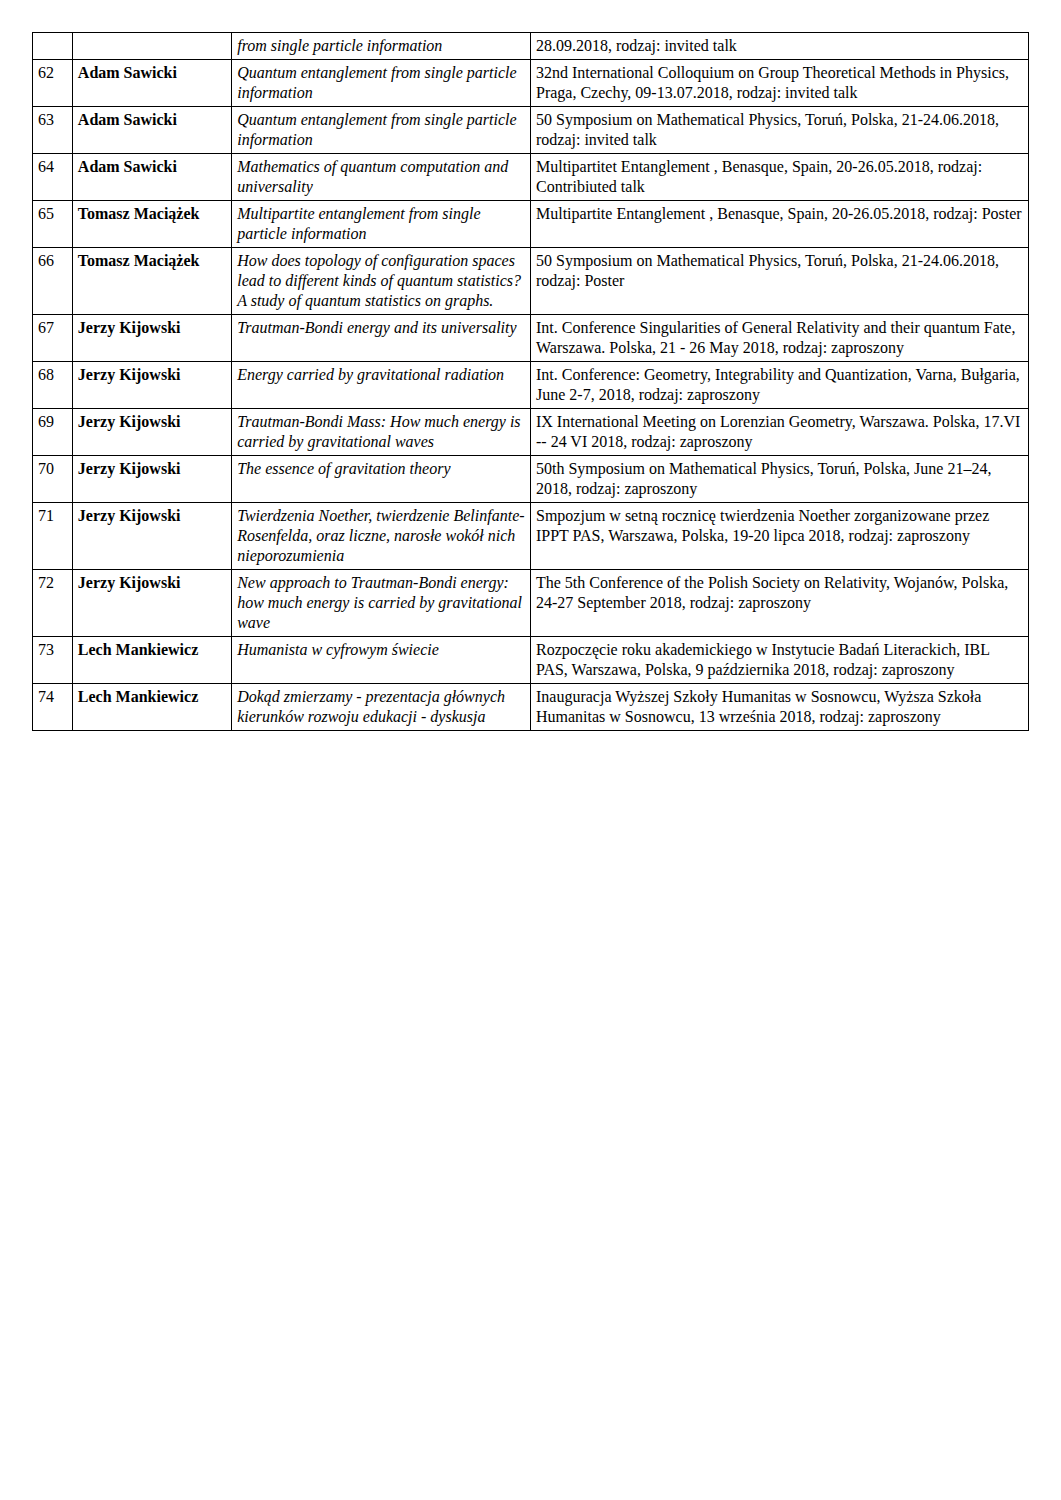| | | from single particle information | 28.09.2018, rodzaj: invited talk |
| 62 | Adam Sawicki | Quantum entanglement from single particle information | 32nd International Colloquium on Group Theoretical Methods in Physics, Praga, Czechy, 09-13.07.2018, rodzaj: invited talk |
| 63 | Adam Sawicki | Quantum entanglement from single particle information | 50 Symposium on Mathematical Physics, Toruń, Polska, 21-24.06.2018, rodzaj: invited talk |
| 64 | Adam Sawicki | Mathematics of quantum computation and universality | Multipartitet Entanglement , Benasque, Spain, 20-26.05.2018, rodzaj: Contribiuted talk |
| 65 | Tomasz Maciążek | Multipartite entanglement from single particle information | Multipartite Entanglement , Benasque, Spain, 20-26.05.2018, rodzaj: Poster |
| 66 | Tomasz Maciążek | How does topology of configuration spaces lead to different kinds of quantum statistics? A study of quantum statistics on graphs. | 50 Symposium on Mathematical Physics, Toruń, Polska, 21-24.06.2018, rodzaj: Poster |
| 67 | Jerzy Kijowski | Trautman-Bondi energy and its universality | Int. Conference Singularities of General Relativity and their quantum Fate, Warszawa. Polska, 21 - 26 May 2018, rodzaj: zaproszony |
| 68 | Jerzy Kijowski | Energy carried by gravitational radiation | Int. Conference: Geometry, Integrability and Quantization, Varna, Bułgaria, June 2-7, 2018, rodzaj: zaproszony |
| 69 | Jerzy Kijowski | Trautman-Bondi Mass: How much energy is carried by gravitational waves | IX International Meeting on Lorenzian Geometry, Warszawa. Polska, 17.VI -- 24 VI 2018, rodzaj: zaproszony |
| 70 | Jerzy Kijowski | The essence of gravitation theory | 50th Symposium on Mathematical Physics, Toruń, Polska, June 21–24, 2018, rodzaj: zaproszony |
| 71 | Jerzy Kijowski | Twierdzenia Noether, twierdzenie Belinfante-Rosenfelda, oraz liczne, narosłe wokół nich nieporozumienia | Smpozjum w setną rocznicę twierdzenia Noether zorganizowane przez IPPT PAS, Warszawa, Polska, 19-20 lipca 2018, rodzaj: zaproszony |
| 72 | Jerzy Kijowski | New approach to Trautman-Bondi energy: how much energy is carried by gravitational wave | The 5th Conference of the Polish Society on Relativity, Wojanów, Polska, 24-27 September 2018, rodzaj: zaproszony |
| 73 | Lech Mankiewicz | Humanista w cyfrowym świecie | Rozpoczęcie roku akademickiego w Instytucie Badań Literackich, IBL PAS, Warszawa, Polska, 9 października 2018, rodzaj: zaproszony |
| 74 | Lech Mankiewicz | Dokąd zmierzamy - prezentacja głównych kierunków rozwoju edukacji - dyskusja | Inauguracja Wyższej Szkoły Humanitas w Sosnowcu, Wyższa Szkoła Humanitas w Sosnowcu, 13 września 2018, rodzaj: zaproszony |